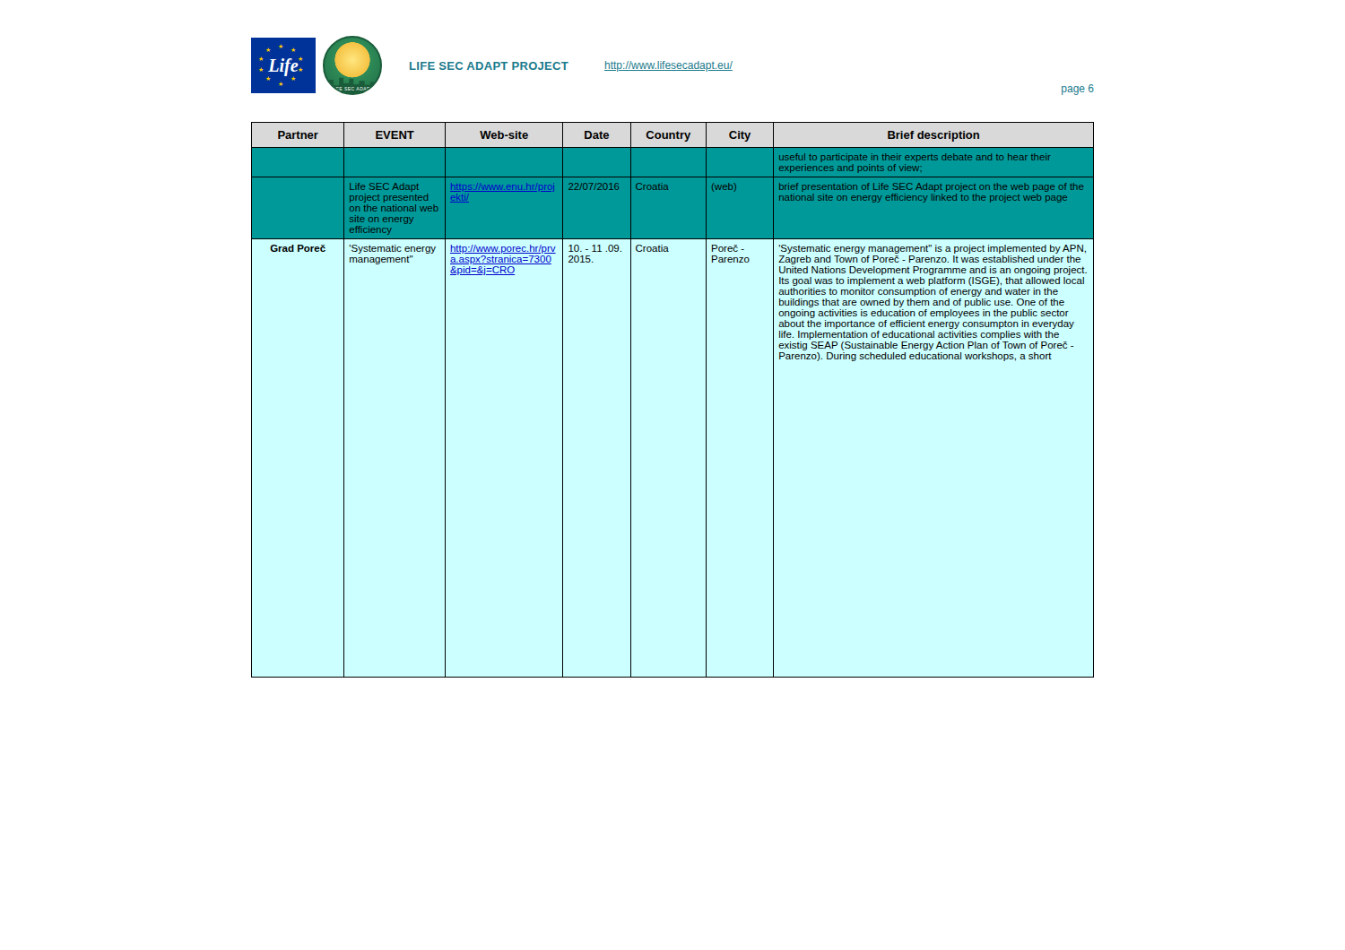★ ★ ★ ★ ★ ★ ★ ★ ★ ★
Life
LIFE SEC ADAPT
LIFE SEC ADAPT PROJECT
http://www.lifesecadapt.eu/
page 6
| Partner | EVENT | Web-site | Date | Country | City | Brief description |
| --- | --- | --- | --- | --- | --- | --- |
| | | | | | | useful to participate in their experts debate and to hear their experiences and points of view; |
| | Life SEC Adapt project presented on the national web site on energy efficiency | https://www.enu.hr/projekti/ | 22/07/2016 | Croatia | (web) | brief presentation of Life SEC Adapt project on the web page of the national site on energy efficiency linked to the project web page |
| Grad Poreč | 'Systematic energy management" | http://www.porec.hr/prva.aspx?stranica=7300&pid=&j=CRO | 10. - 11 .09. 2015. | Croatia | Poreč - Parenzo | 'Systematic energy management" is a project implemented by APN, Zagreb and Town of Poreč - Parenzo. It was established under the United Nations Development Programme and is an ongoing project. Its goal was to implement a web platform (ISGE), that allowed local authorities to monitor consumption of energy and water in the buildings that are owned by them and of public use. One of the ongoing activities is education of employees in the public sector about the importance of efficient energy consumpton in everyday life. Implementation of educational activities complies with the existig SEAP (Sustainable Energy Action Plan of Town of Poreč - Parenzo). During scheduled educational workshops, a short |